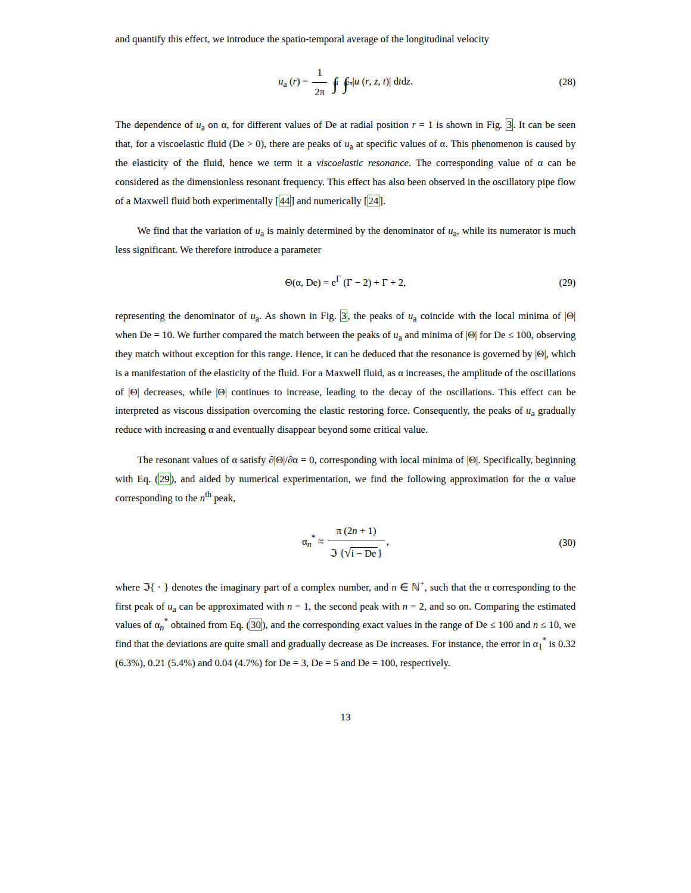and quantify this effect, we introduce the spatio-temporal average of the longitudinal velocity
ua (r) = 12π ∫10 ∫2π 0 |u (r, z, t)| dtdz. (28)
The dependence of ua on α, for different values of De at radial position r = 1 is shown in Fig. 3. It can be seen that, for a viscoelastic fluid (De > 0), there are peaks of ua at specific values of α. This phenomenon is caused by the elasticity of the fluid, hence we term it a viscoelastic resonance. The corresponding value of α can be considered as the dimensionless resonant frequency. This effect has also been observed in the oscillatory pipe flow of a Maxwell fluid both experimentally [44] and numerically [24].
We find that the variation of ua is mainly determined by the denominator of ua, while its numerator is much less significant. We therefore introduce a parameter
Θ(α, De) = eΓ (Γ − 2) + Γ + 2, (29)
representing the denominator of ua. As shown in Fig. 3, the peaks of ua coincide with the local minima of |Θ| when De = 10. We further compared the match between the peaks of ua and minima of |Θ| for De ≤ 100, observing they match without exception for this range. Hence, it can be deduced that the resonance is governed by |Θ|, which is a manifestation of the elasticity of the fluid. For a Maxwell fluid, as α increases, the amplitude of the oscillations of |Θ| decreases, while |Θ| continues to increase, leading to the decay of the oscillations. This effect can be interpreted as viscous dissipation overcoming the elastic restoring force. Consequently, the peaks of ua gradually reduce with increasing α and eventually disappear beyond some critical value.
The resonant values of α satisfy ∂|Θ|/∂α = 0, corresponding with local minima of |Θ|. Specifically, beginning with Eq. (29), and aided by numerical experimentation, we find the following approximation for the α value corresponding to the nth peak,
αn* ≈ π (2n + 1) ℑ {√i − De}, (30)
where ℑ{ · } denotes the imaginary part of a complex number, and n ∈ ℕ+, such that the α corresponding to the first peak of ua can be approximated with n = 1, the second peak with n = 2, and so on. Comparing the estimated values of αn* obtained from Eq. (30), and the corresponding exact values in the range of De ≤ 100 and n ≤ 10, we find that the deviations are quite small and gradually decrease as De increases. For instance, the error in α1* is 0.32 (6.3%), 0.21 (5.4%) and 0.04 (4.7%) for De = 3, De = 5 and De = 100, respectively.
13